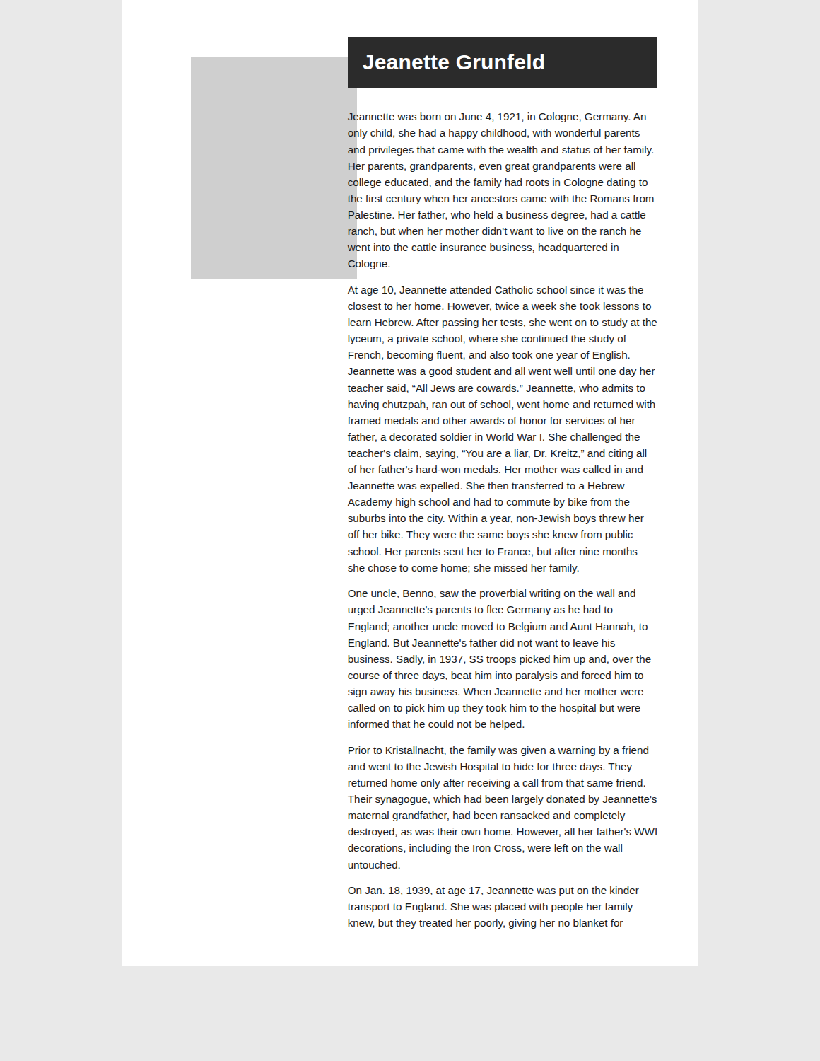Jeanette Grunfeld
Jeannette was born on June 4, 1921, in Cologne, Germany. An only child, she had a happy childhood, with wonderful parents and privileges that came with the wealth and status of her family. Her parents, grandparents, even great grandparents were all college educated, and the family had roots in Cologne dating to the first century when her ancestors came with the Romans from Palestine. Her father, who held a business degree, had a cattle ranch, but when her mother didn't want to live on the ranch he went into the cattle insurance business, headquartered in Cologne.
At age 10, Jeannette attended Catholic school since it was the closest to her home. However, twice a week she took lessons to learn Hebrew. After passing her tests, she went on to study at the lyceum, a private school, where she continued the study of French, becoming fluent, and also took one year of English. Jeannette was a good student and all went well until one day her teacher said, “All Jews are cowards.” Jeannette, who admits to having chutzpah, ran out of school, went home and returned with framed medals and other awards of honor for services of her father, a decorated soldier in World War I. She challenged the teacher's claim, saying, “You are a liar, Dr. Kreitz,” and citing all of her father's hard-won medals. Her mother was called in and Jeannette was expelled. She then transferred to a Hebrew Academy high school and had to commute by bike from the suburbs into the city. Within a year, non-Jewish boys threw her off her bike. They were the same boys she knew from public school. Her parents sent her to France, but after nine months she chose to come home; she missed her family.
One uncle, Benno, saw the proverbial writing on the wall and urged Jeannette's parents to flee Germany as he had to England; another uncle moved to Belgium and Aunt Hannah, to England. But Jeannette's father did not want to leave his business. Sadly, in 1937, SS troops picked him up and, over the course of three days, beat him into paralysis and forced him to sign away his business. When Jeannette and her mother were called on to pick him up they took him to the hospital but were informed that he could not be helped.
Prior to Kristallnacht, the family was given a warning by a friend and went to the Jewish Hospital to hide for three days. They returned home only after receiving a call from that same friend. Their synagogue, which had been largely donated by Jeannette's maternal grandfather, had been ransacked and completely destroyed, as was their own home. However, all her father's WWI decorations, including the Iron Cross, were left on the wall untouched.
On Jan. 18, 1939, at age 17, Jeannette was put on the kinder transport to England. She was placed with people her family knew, but they treated her poorly, giving her no blanket for